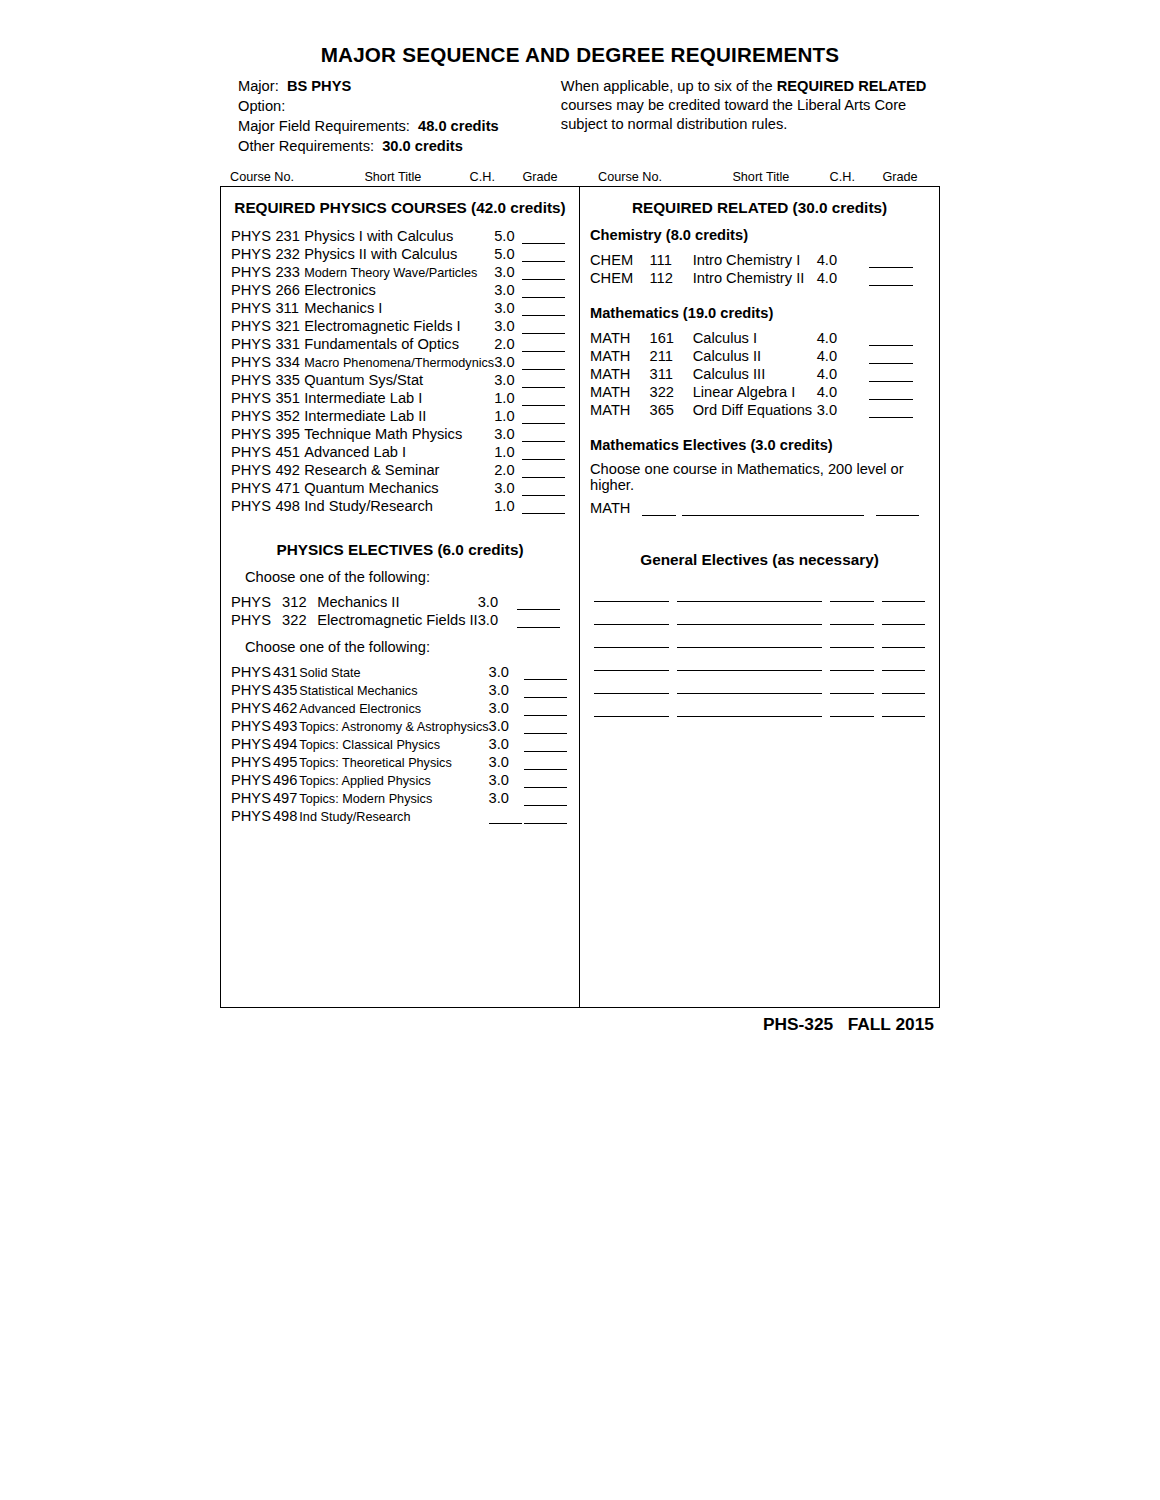MAJOR SEQUENCE AND DEGREE REQUIREMENTS
Major: BS PHYS
Option:
Major Field Requirements: 48.0 credits
Other Requirements: 30.0 credits
When applicable, up to six of the REQUIRED RELATED courses may be credited toward the Liberal Arts Core subject to normal distribution rules.
Course No.
Short Title
C.H.
Grade
Course No.
Short Title
C.H.
Grade
REQUIRED PHYSICS COURSES (42.0 credits)
| PHYS | 231 | Physics I with Calculus | 5.0 | |
| PHYS | 232 | Physics II with Calculus | 5.0 | |
| PHYS | 233 | Modern Theory Wave/Particles | 3.0 | |
| PHYS | 266 | Electronics | 3.0 | |
| PHYS | 311 | Mechanics I | 3.0 | |
| PHYS | 321 | Electromagnetic Fields I | 3.0 | |
| PHYS | 331 | Fundamentals of Optics | 2.0 | |
| PHYS | 334 | Macro Phenomena/Thermodynics | 3.0 | |
| PHYS | 335 | Quantum Sys/Stat | 3.0 | |
| PHYS | 351 | Intermediate Lab I | 1.0 | |
| PHYS | 352 | Intermediate Lab II | 1.0 | |
| PHYS | 395 | Technique Math Physics | 3.0 | |
| PHYS | 451 | Advanced Lab I | 1.0 | |
| PHYS | 492 | Research & Seminar | 2.0 | |
| PHYS | 471 | Quantum Mechanics | 3.0 | |
| PHYS | 498 | Ind Study/Research | 1.0 | |
PHYSICS ELECTIVES (6.0 credits)
Choose one of the following:
| PHYS | 312 | Mechanics II | 3.0 | |
| PHYS | 322 | Electromagnetic Fields II | 3.0 | |
Choose one of the following:
| PHYS | 431 | Solid State | 3.0 | |
| PHYS | 435 | Statistical Mechanics | 3.0 | |
| PHYS | 462 | Advanced Electronics | 3.0 | |
| PHYS | 493 | Topics: Astronomy & Astrophysics | 3.0 | |
| PHYS | 494 | Topics: Classical Physics | 3.0 | |
| PHYS | 495 | Topics: Theoretical Physics | 3.0 | |
| PHYS | 496 | Topics: Applied Physics | 3.0 | |
| PHYS | 497 | Topics: Modern Physics | 3.0 | |
| PHYS | 498 | Ind Study/Research | | |
REQUIRED RELATED (30.0 credits)
Chemistry (8.0 credits)
| CHEM | 111 | Intro Chemistry I | 4.0 | |
| CHEM | 112 | Intro Chemistry II | 4.0 | |
Mathematics (19.0 credits)
| MATH | 161 | Calculus I | 4.0 | |
| MATH | 211 | Calculus II | 4.0 | |
| MATH | 311 | Calculus III | 4.0 | |
| MATH | 322 | Linear Algebra I | 4.0 | |
| MATH | 365 | Ord Diff Equations | 3.0 | |
Mathematics Electives (3.0 credits)
Choose one course in Mathematics, 200 level or higher.
| MATH | | | | |
General Electives (as necessary)
PHS-325 FALL 2015